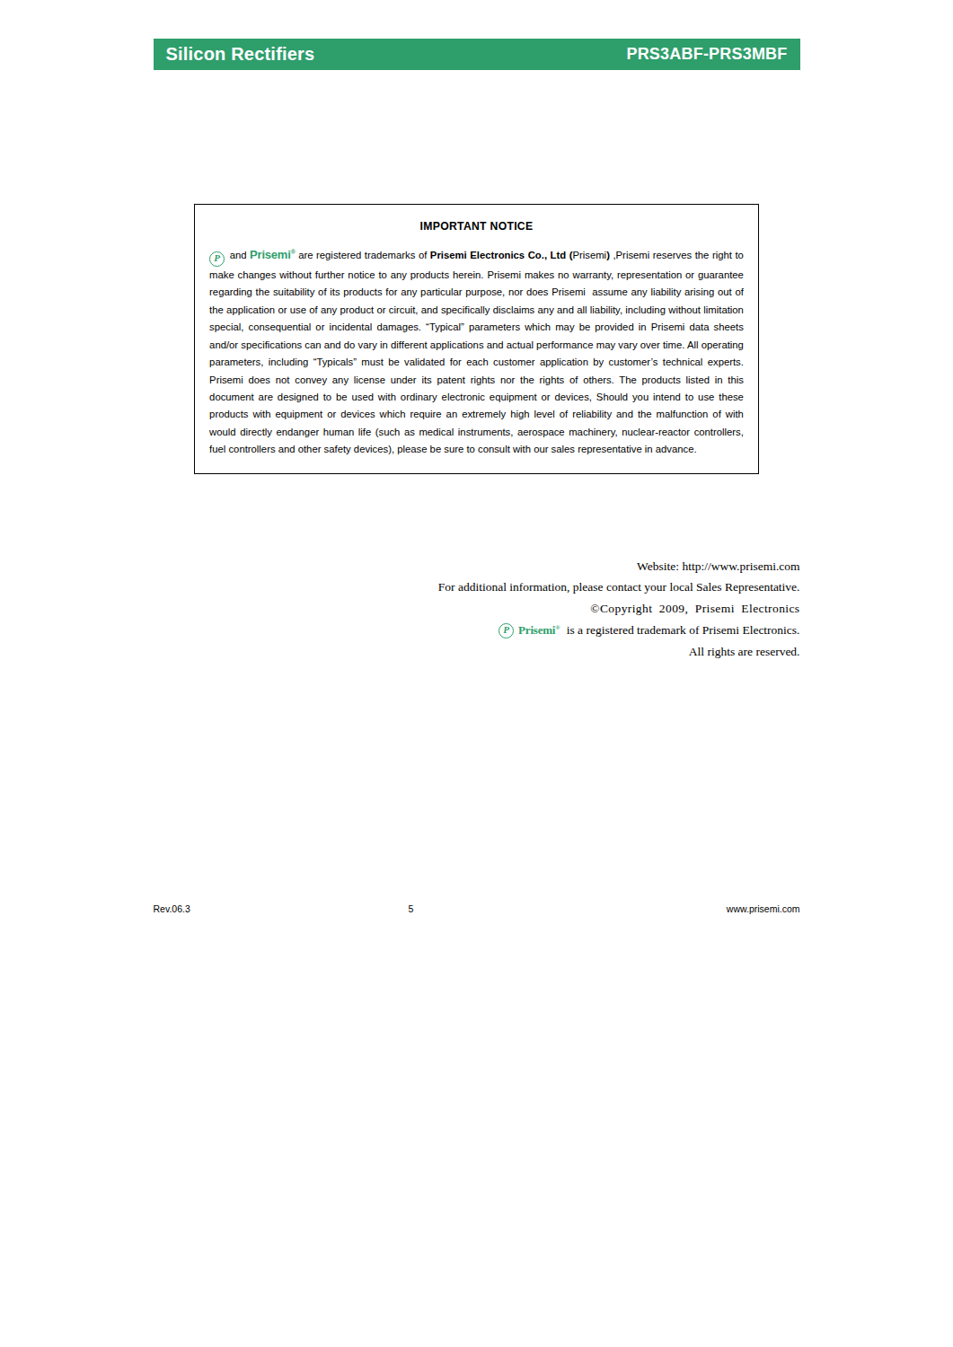Silicon Rectifiers PRS3ABF-PRS3MBF
IMPORTANT NOTICE
P and Prisemi® are registered trademarks of Prisemi Electronics Co., Ltd (Prisemi) ,Prisemi reserves the right to make changes without further notice to any products herein. Prisemi makes no warranty, representation or guarantee regarding the suitability of its products for any particular purpose, nor does Prisemi assume any liability arising out of the application or use of any product or circuit, and specifically disclaims any and all liability, including without limitation special, consequential or incidental damages. “Typical” parameters which may be provided in Prisemi data sheets and/or specifications can and do vary in different applications and actual performance may vary over time. All operating parameters, including “Typicals” must be validated for each customer application by customer’s technical experts. Prisemi does not convey any license under its patent rights nor the rights of others. The products listed in this document are designed to be used with ordinary electronic equipment or devices, Should you intend to use these products with equipment or devices which require an extremely high level of reliability and the malfunction of with would directly endanger human life (such as medical instruments, aerospace machinery, nuclear-reactor controllers, fuel controllers and other safety devices), please be sure to consult with our sales representative in advance.
Website: http://www.prisemi.com
For additional information, please contact your local Sales Representative.
©Copyright 2009, Prisemi Electronics
PPrisemi® is a registered trademark of Prisemi Electronics.
All rights are reserved.
Rev.06.3 5 www.prisemi.com